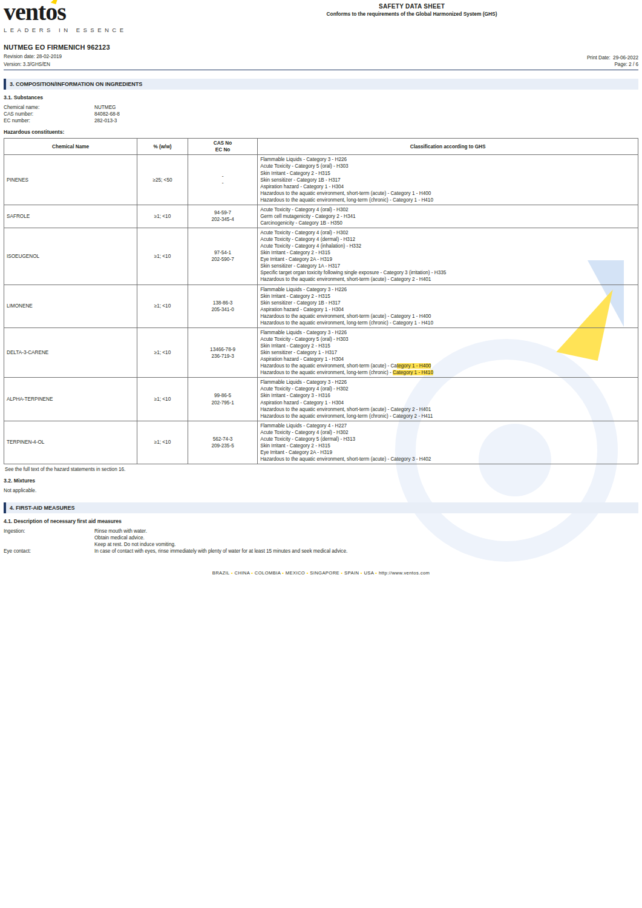ventos
LEADERS IN ESSENCE
SAFETY DATA SHEET
Conforms to the requirements of the Global Harmonized System (GHS)
NUTMEG EO FIRMENICH 962123
Revision date: 28-02-2019
Version: 3.3/GHS/EN
Print Date: 29-06-2022
Page: 2 / 6
3. COMPOSITION/INFORMATION ON INGREDIENTS
3.1. Substances
Chemical name: NUTMEG
CAS number: 84082-68-8
EC number: 282-013-3
Hazardous constituents:
| Chemical Name | % (w/w) | CAS No EC No | Classification according to GHS |
| --- | --- | --- | --- |
| PINENES | ≥25; <50 | - - | Flammable Liquids - Category 3 - H226 Acute Toxicity - Category 5 (oral) - H303 Skin Irritant - Category 2 - H315 Skin sensitizer - Category 1B - H317 Aspiration hazard - Category 1 - H304 Hazardous to the aquatic environment, short-term (acute) - Category 1 - H400 Hazardous to the aquatic environment, long-term (chronic) - Category 1 - H410 |
| SAFROLE | ≥1; <10 | 94-59-7 202-345-4 | Acute Toxicity - Category 4 (oral) - H302 Germ cell mutagenicity - Category 2 - H341 Carcinogenicity - Category 1B - H350 |
| ISOEUGENOL | ≥1; <10 | 97-54-1 202-590-7 | Acute Toxicity - Category 4 (oral) - H302 Acute Toxicity - Category 4 (dermal) - H312 Acute Toxicity - Category 4 (inhalation) - H332 Skin Irritant - Category 2 - H315 Eye Irritant - Category 2A - H319 Skin sensitizer - Category 1A - H317 Specific target organ toxicity following single exposure - Category 3 (irritation) - H335 Hazardous to the aquatic environment, short-term (acute) - Category 2 - H401 |
| LIMONENE | ≥1; <10 | 138-86-3 205-341-0 | Flammable Liquids - Category 3 - H226 Skin Irritant - Category 2 - H315 Skin sensitizer - Category 1B - H317 Aspiration hazard - Category 1 - H304 Hazardous to the aquatic environment, short-term (acute) - Category 1 - H400 Hazardous to the aquatic environment, long-term (chronic) - Category 1 - H410 |
| DELTA-3-CARENE | ≥1; <10 | 13466-78-9 236-719-3 | Flammable Liquids - Category 3 - H226 Acute Toxicity - Category 5 (oral) - H303 Skin Irritant - Category 2 - H315 Skin sensitizer - Category 1 - H317 Aspiration hazard - Category 1 - H304 Hazardous to the aquatic environment, short-term (acute) - Ca tegory 1 - H400 Hazardous to the aquatic environment, long-term (chronic) - Category 1 - H410 |
| ALPHA-TERPINENE | ≥1; <10 | 99-86-5 202-795-1 | Flammable Liquids - Category 3 - H226 Acute Toxicity - Category 4 (oral) - H302 Skin Irritant - Category 3 - H316 Aspiration hazard - Category 1 - H304 Hazardous to the aquatic environment, short-term (acute) - Category 2 - H401 Hazardous to the aquatic environment, long-term (chronic) - Category 2 - H411 |
| TERPINEN-4-OL | ≥1; <10 | 562-74-3 209-235-5 | Flammable Liquids - Category 4 - H227 Acute Toxicity - Category 4 (oral) - H302 Acute Toxicity - Category 5 (dermal) - H313 Skin Irritant - Category 2 - H315 Eye Irritant - Category 2A - H319 Hazardous to the aquatic environment, short-term (acute) - Category 3 - H402 |
See the full text of the hazard statements in section 16.
3.2. Mixtures
Not applicable.
4. FIRST-AID MEASURES
4.1. Description of necessary first aid measures
Ingestion:
Rinse mouth with water.
Obtain medical advice.
Keep at rest. Do not induce vomiting.
Eye contact:
In case of contact with eyes, rinse immediately with plenty of water for at least 15 minutes and seek medical advice.
BRAZIL • CHINA • COLOMBIA • MEXICO • SINGAPORE • SPAIN • USA • http://www.ventos.com